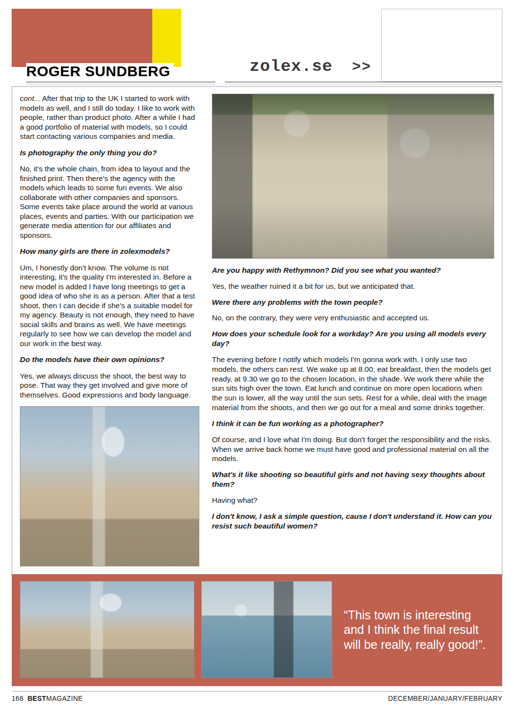ROGER SUNDBERG
zolex.se>>
cont... After that trip to the UK I started to work with models as well, and I still do today. I like to work with people, rather than product photo. After a while I had a good portfolio of material with models, so I could start contacting various companies and media.
Is photography the only thing you do?
No, it's the whole chain, from idea to layout and the finished print. Then there's the agency with the models which leads to some fun events. We also collaborate with other companies and sponsors. Some events take place around the world at various places, events and parties. With our participation we generate media attention for our affiliates and sponsors.
How many girls are there in zolexmodels?
Um, I honestly don't know. The volume is not interesting, it's the quality I'm interested in. Before a new model is added I have long meetings to get a good idea of who she is as a person. After that a test shoot, then I can decide if she's a suitable model for my agency. Beauty is not enough, they need to have social skills and brains as well. We have meetings regularly to see how we can develop the model and our work in the best way.
Do the models have their own opinions?
Yes, we always discuss the shoot, the best way to pose. That way they get involved and give more of themselves. Good expressions and body language.
Are you happy with Rethymnon? Did you see what you wanted?
Yes, the weather ruined it a bit for us, but we anticipated that.
Were there any problems with the town people?
No, on the contrary, they were very enthusiastic and accepted us.
How does your schedule look for a workday? Are you using all models every day?
The evening before I notify which models I'm gonna work with. I only use two models, the others can rest. We wake up at 8.00, eat breakfast, then the models get ready, at 9.30 we go to the chosen location, in the shade. We work there while the sun sits high over the town. Eat lunch and continue on more open locations when the sun is lower, all the way until the sun sets. Rest for a while, deal with the image material from the shoots, and then we go out for a meal and some drinks together.
I think it can be fun working as a photographer?
Of course, and I love what I'm doing. But don't forget the responsibility and the risks. When we arrive back home we must have good and professional material on all the models.
What's it like shooting so beautiful girls and not having sexy thoughts about them?
Having what?
I don't know, I ask a simple question, cause I don't understand it. How can you resist such beautiful women?
“This town is interesting and I think the final result will be really, really good!”.
168 BESTMAGAZINE
DECEMBER/JANUARY/FEBRUARY